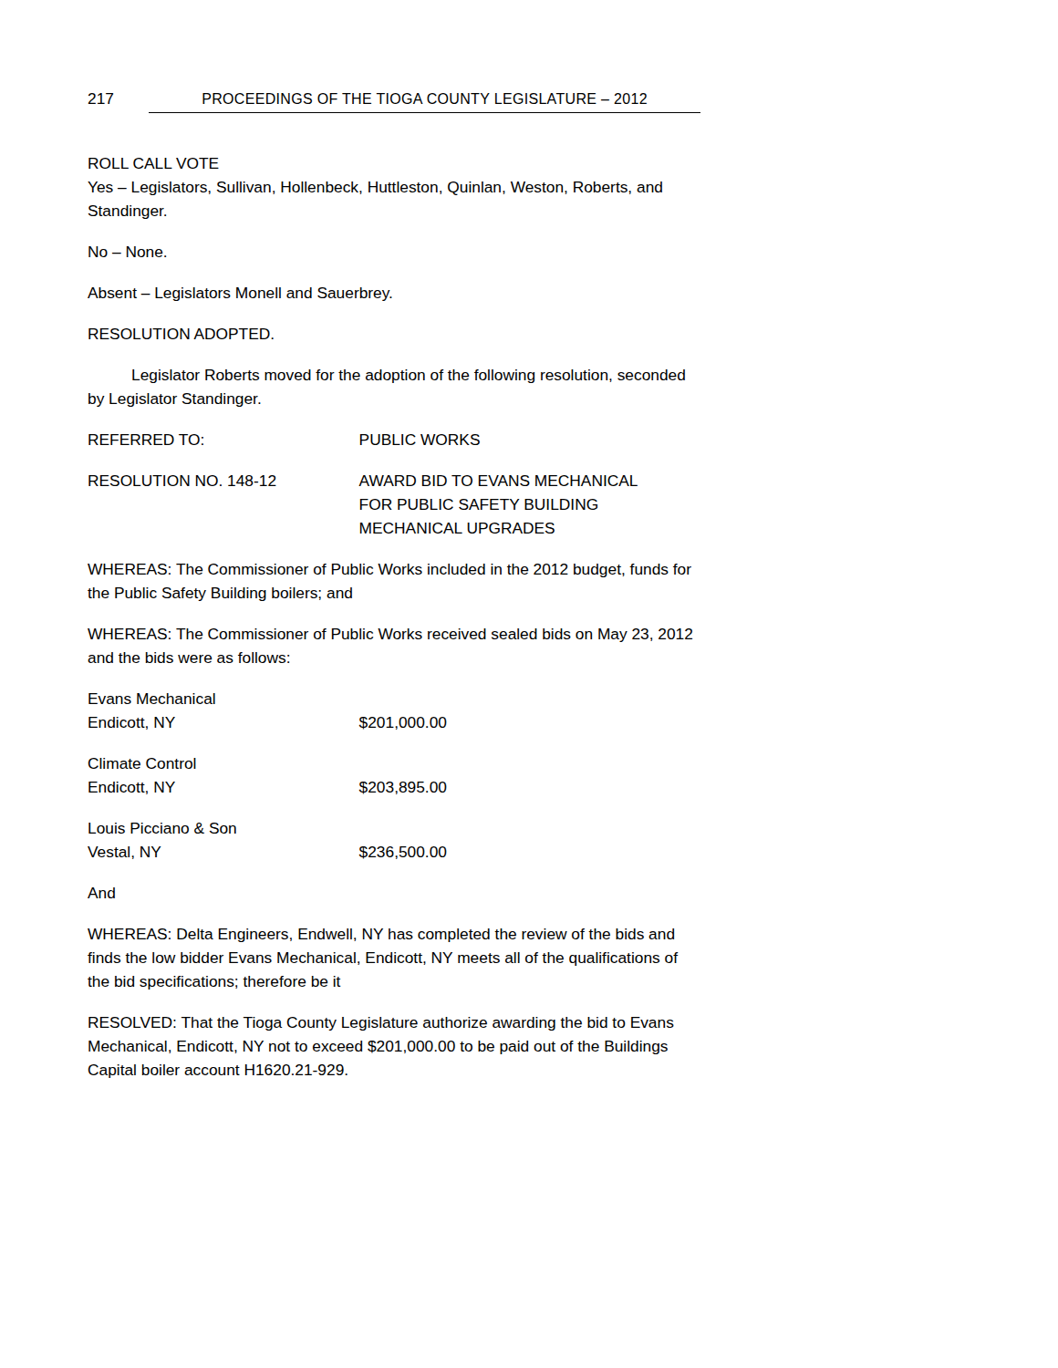217 PROCEEDINGS OF THE TIOGA COUNTY LEGISLATURE – 2012
ROLL CALL VOTE
Yes – Legislators, Sullivan, Hollenbeck, Huttleston, Quinlan, Weston, Roberts, and Standinger.
No – None.
Absent – Legislators Monell and Sauerbrey.
RESOLUTION ADOPTED.
Legislator Roberts moved for the adoption of the following resolution, seconded by Legislator Standinger.
REFERRED TO: PUBLIC WORKS
RESOLUTION NO. 148-12 AWARD BID TO EVANS MECHANICAL
FOR PUBLIC SAFETY BUILDING
MECHANICAL UPGRADES
WHEREAS: The Commissioner of Public Works included in the 2012 budget, funds for the Public Safety Building boilers; and
WHEREAS: The Commissioner of Public Works received sealed bids on May 23, 2012 and the bids were as follows:
Evans Mechanical
Endicott, NY
$201,000.00
Climate Control
Endicott, NY
$203,895.00
Louis Picciano & Son
Vestal, NY
$236,500.00
And
WHEREAS: Delta Engineers, Endwell, NY has completed the review of the bids and finds the low bidder Evans Mechanical, Endicott, NY meets all of the qualifications of the bid specifications; therefore be it
RESOLVED: That the Tioga County Legislature authorize awarding the bid to Evans Mechanical, Endicott, NY not to exceed $201,000.00 to be paid out of the Buildings Capital boiler account H1620.21-929.